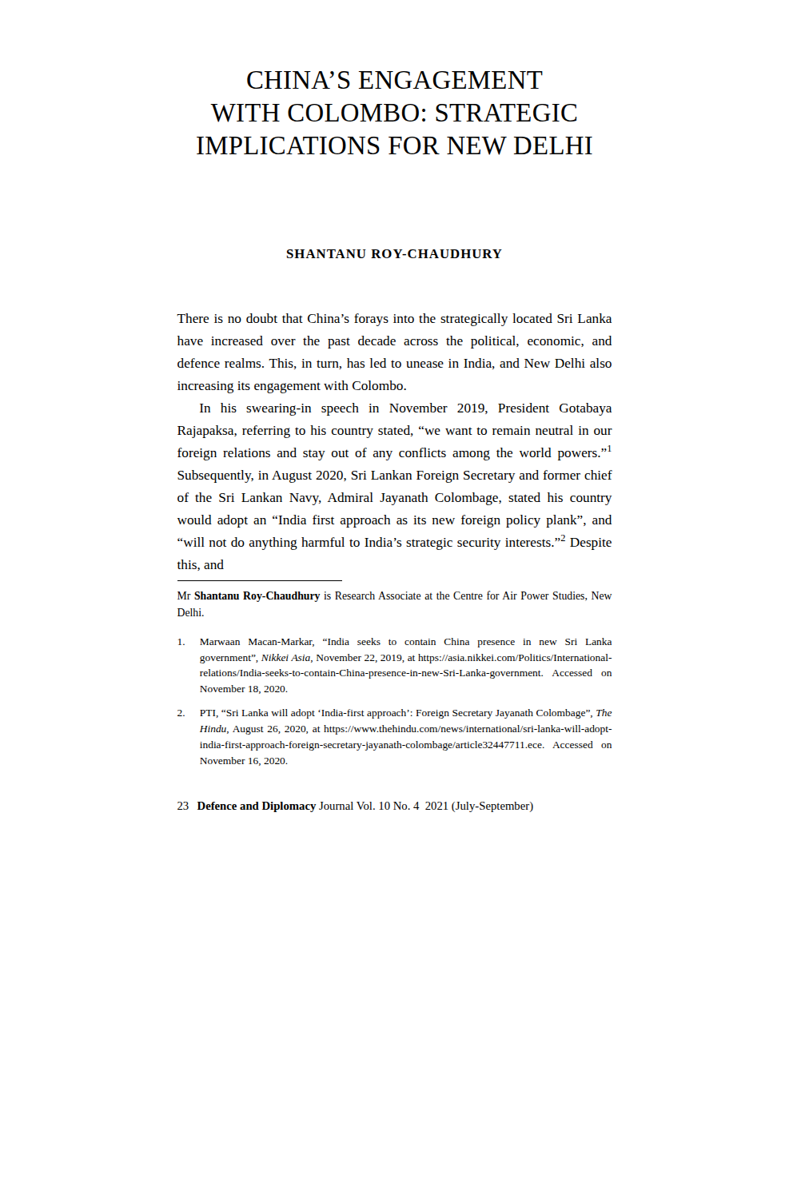CHINA’S ENGAGEMENT
WITH COLOMBO: STRATEGIC
IMPLICATIONS FOR NEW DELHI
SHANTANU ROY-CHAUDHURY
There is no doubt that China’s forays into the strategically located Sri Lanka have increased over the past decade across the political, economic, and defence realms. This, in turn, has led to unease in India, and New Delhi also increasing its engagement with Colombo.
In his swearing-in speech in November 2019, President Gotabaya Rajapaksa, referring to his country stated, “we want to remain neutral in our foreign relations and stay out of any conflicts among the world powers.”1 Subsequently, in August 2020, Sri Lankan Foreign Secretary and former chief of the Sri Lankan Navy, Admiral Jayanath Colombage, stated his country would adopt an “India first approach as its new foreign policy plank”, and “will not do anything harmful to India’s strategic security interests.”2 Despite this, and
Mr Shantanu Roy-Chaudhury is Research Associate at the Centre for Air Power Studies, New Delhi.
Marwaan Macan-Markar, “India seeks to contain China presence in new Sri Lanka government”, Nikkei Asia, November 22, 2019, at https://asia.nikkei.com/Politics/International-relations/India-seeks-to-contain-China-presence-in-new-Sri-Lanka-government. Accessed on November 18, 2020.
PTI, “Sri Lanka will adopt ‘India-first approach’: Foreign Secretary Jayanath Colombage”, The Hindu, August 26, 2020, at https://www.thehindu.com/news/international/sri-lanka-will-adopt-india-first-approach-foreign-secretary-jayanath-colombage/article32447711.ece. Accessed on November 16, 2020.
23 Defence and Diplomacy Journal Vol. 10 No. 4 2021 (July-September)